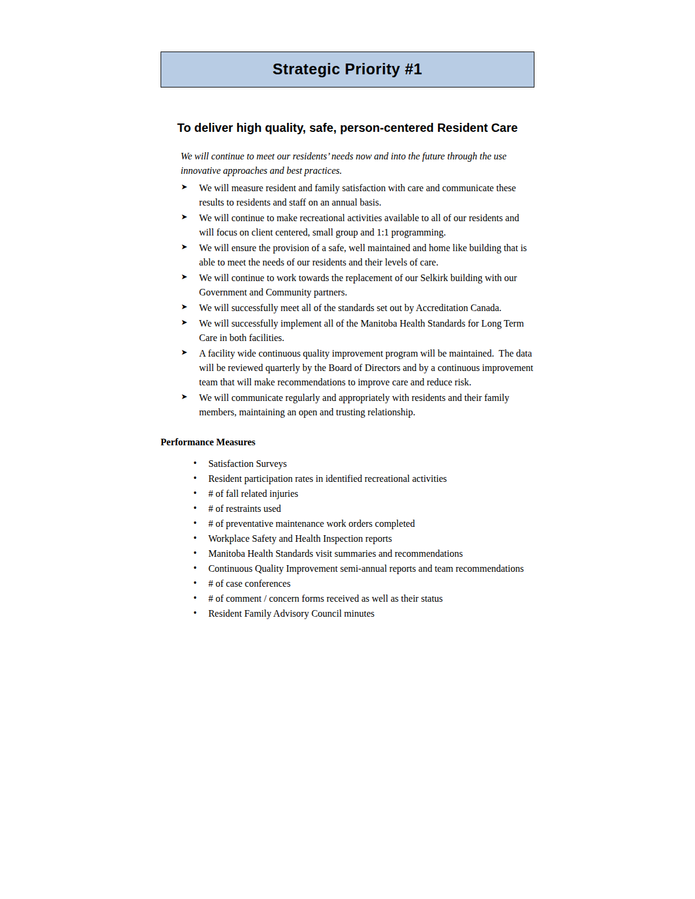Strategic Priority #1
To deliver high quality, safe, person-centered Resident Care
We will continue to meet our residents’ needs now and into the future through the use innovative approaches and best practices.
We will measure resident and family satisfaction with care and communicate these results to residents and staff on an annual basis.
We will continue to make recreational activities available to all of our residents and will focus on client centered, small group and 1:1 programming.
We will ensure the provision of a safe, well maintained and home like building that is able to meet the needs of our residents and their levels of care.
We will continue to work towards the replacement of our Selkirk building with our Government and Community partners.
We will successfully meet all of the standards set out by Accreditation Canada.
We will successfully implement all of the Manitoba Health Standards for Long Term Care in both facilities.
A facility wide continuous quality improvement program will be maintained. The data will be reviewed quarterly by the Board of Directors and by a continuous improvement team that will make recommendations to improve care and reduce risk.
We will communicate regularly and appropriately with residents and their family members, maintaining an open and trusting relationship.
Performance Measures
Satisfaction Surveys
Resident participation rates in identified recreational activities
# of fall related injuries
# of restraints used
# of preventative maintenance work orders completed
Workplace Safety and Health Inspection reports
Manitoba Health Standards visit summaries and recommendations
Continuous Quality Improvement semi-annual reports and team recommendations
# of case conferences
# of comment / concern forms received as well as their status
Resident Family Advisory Council minutes